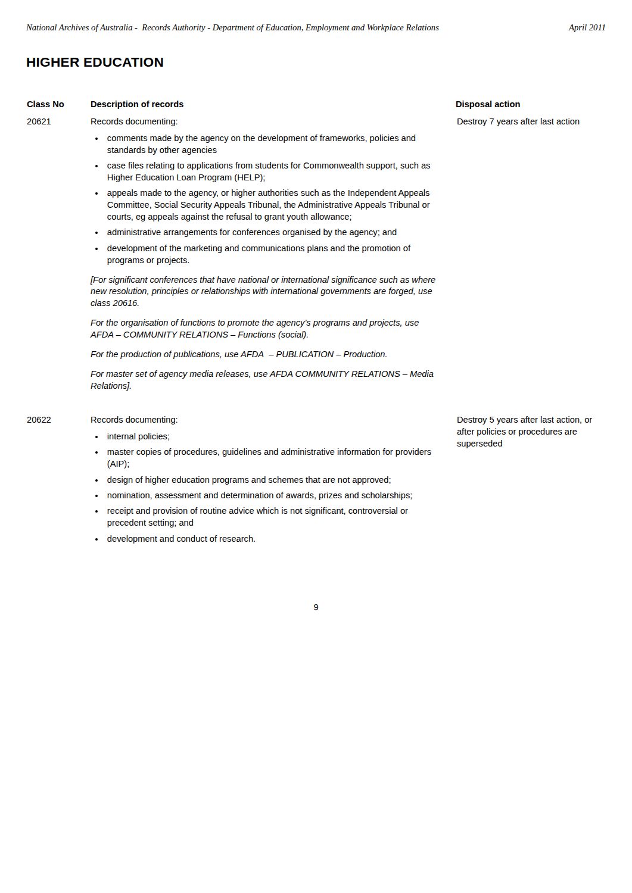National Archives of Australia - Records Authority - Department of Education, Employment and Workplace Relations
April 2011
HIGHER EDUCATION
| Class No | Description of records | Disposal action |
| --- | --- | --- |
| 20621 | Records documenting: comments made by the agency on the development of frameworks, policies and standards by other agencies case files relating to applications from students for Commonwealth support, such as Higher Education Loan Program (HELP); appeals made to the agency, or higher authorities such as the Independent Appeals Committee, Social Security Appeals Tribunal, the Administrative Appeals Tribunal or courts, eg appeals against the refusal to grant youth allowance; administrative arrangements for conferences organised by the agency; and development of the marketing and communications plans and the promotion of programs or projects. [For significant conferences that have national or international significance such as where new resolution, principles or relationships with international governments are forged, use class 20616. For the organisation of functions to promote the agency’s programs and projects, use AFDA – COMMUNITY RELATIONS – Functions (social). For the production of publications, use AFDA – PUBLICATION – Production. For master set of agency media releases, use AFDA COMMUNITY RELATIONS – Media Relations]. | Destroy 7 years after last action |
| 20622 | Records documenting: internal policies; master copies of procedures, guidelines and administrative information for providers (AIP); design of higher education programs and schemes that are not approved; nomination, assessment and determination of awards, prizes and scholarships; receipt and provision of routine advice which is not significant, controversial or precedent setting; and development and conduct of research. | Destroy 5 years after last action, or after policies or procedures are superseded |
9